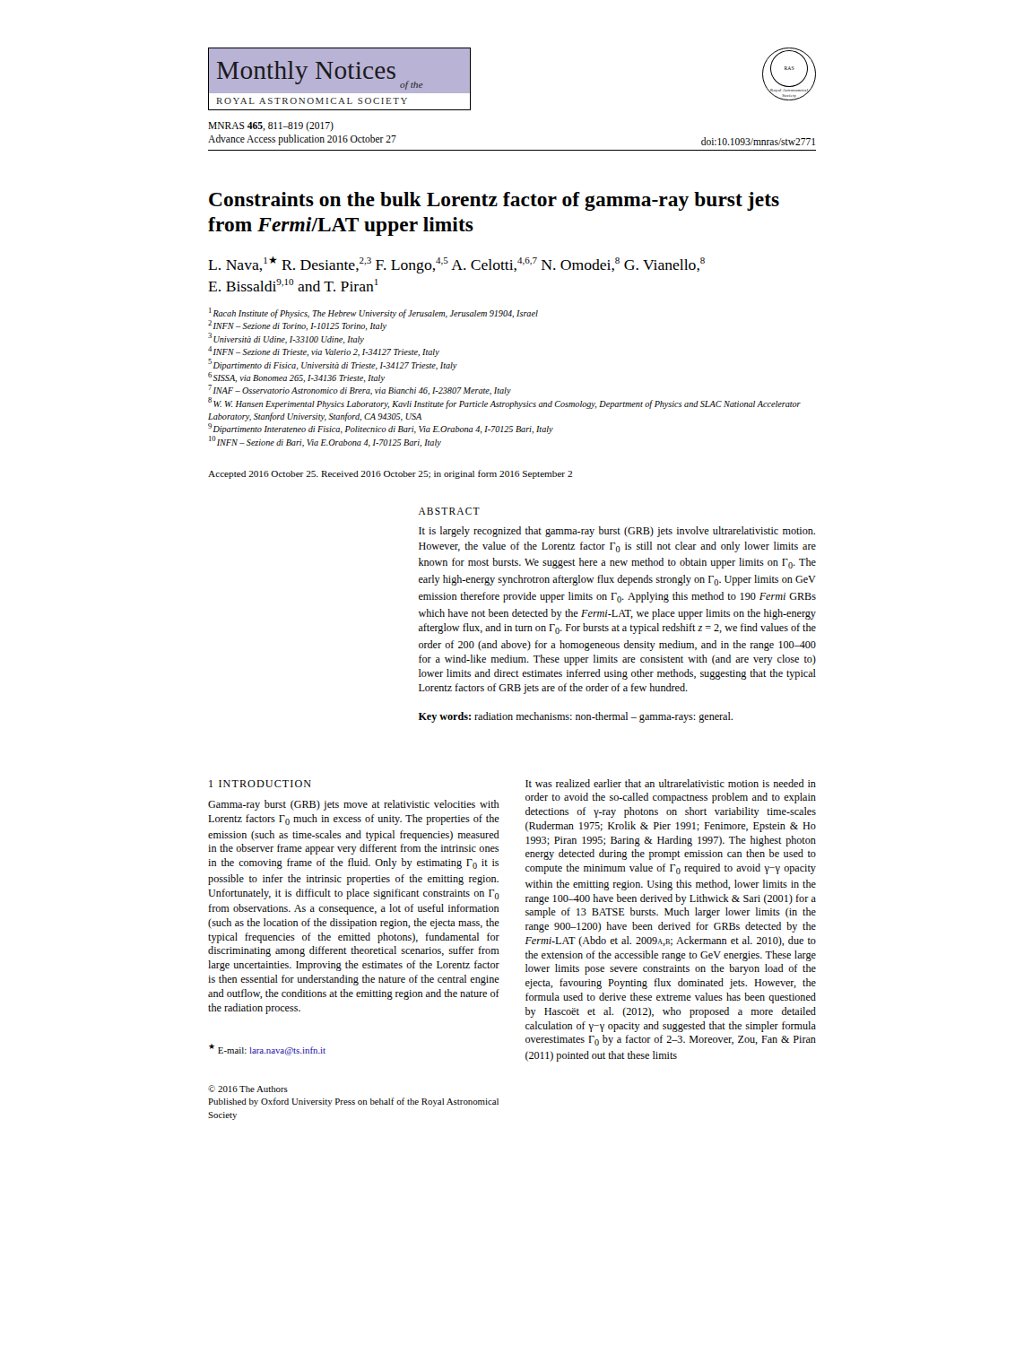Monthly Notices of the
Royal Astronomical Society
RAS
Royal Astronomical Society
MNRAS 465, 811–819 (2017)
Advance Access publication 2016 October 27
doi:10.1093/mnras/stw2771
Constraints on the bulk Lorentz factor of gamma-ray burst jets
from Fermi/LAT upper limits
L. Nava,1★ R. Desiante,2,3 F. Longo,4,5 A. Celotti,4,6,7 N. Omodei,8 G. Vianello,8
E. Bissaldi9,10 and T. Piran1
1Racah Institute of Physics, The Hebrew University of Jerusalem, Jerusalem 91904, Israel
2INFN – Sezione di Torino, I-10125 Torino, Italy
3Università di Udine, I-33100 Udine, Italy
4INFN – Sezione di Trieste, via Valerio 2, I-34127 Trieste, Italy
5Dipartimento di Fisica, Università di Trieste, I-34127 Trieste, Italy
6SISSA, via Bonomea 265, I-34136 Trieste, Italy
7INAF – Osservatorio Astronomico di Brera, via Bianchi 46, I-23807 Merate, Italy
8W. W. Hansen Experimental Physics Laboratory, Kavli Institute for Particle Astrophysics and Cosmology, Department of Physics and SLAC National Accelerator Laboratory, Stanford University, Stanford, CA 94305, USA
9Dipartimento Interateneo di Fisica, Politecnico di Bari, Via E.Orabona 4, I-70125 Bari, Italy
10INFN – Sezione di Bari, Via E.Orabona 4, I-70125 Bari, Italy
Accepted 2016 October 25. Received 2016 October 25; in original form 2016 September 2
ABSTRACT
It is largely recognized that gamma-ray burst (GRB) jets involve ultrarelativistic motion. However, the value of the Lorentz factor Γ0 is still not clear and only lower limits are known for most bursts. We suggest here a new method to obtain upper limits on Γ0. The early high-energy synchrotron afterglow flux depends strongly on Γ0. Upper limits on GeV emission therefore provide upper limits on Γ0. Applying this method to 190 Fermi GRBs which have not been detected by the Fermi-LAT, we place upper limits on the high-energy afterglow flux, and in turn on Γ0. For bursts at a typical redshift z = 2, we find values of the order of 200 (and above) for a homogeneous density medium, and in the range 100–400 for a wind-like medium. These upper limits are consistent with (and are very close to) lower limits and direct estimates inferred using other methods, suggesting that the typical Lorentz factors of GRB jets are of the order of a few hundred.
Key words: radiation mechanisms: non-thermal – gamma-rays: general.
1 INTRODUCTION
Gamma-ray burst (GRB) jets move at relativistic velocities with Lorentz factors Γ0 much in excess of unity. The properties of the emission (such as time-scales and typical frequencies) measured in the observer frame appear very different from the intrinsic ones in the comoving frame of the fluid. Only by estimating Γ0 it is possible to infer the intrinsic properties of the emitting region. Unfortunately, it is difficult to place significant constraints on Γ0 from observations. As a consequence, a lot of useful information (such as the location of the dissipation region, the ejecta mass, the typical frequencies of the emitted photons), fundamental for discriminating among different theoretical scenarios, suffer from large uncertainties. Improving the estimates of the Lorentz factor is then essential for understanding the nature of the central engine and outflow, the conditions at the emitting region and the nature of the radiation process.
★ E-mail: lara.nava@ts.infn.it
© 2016 The Authors
Published by Oxford University Press on behalf of the Royal Astronomical Society
It was realized earlier that an ultrarelativistic motion is needed in order to avoid the so-called compactness problem and to explain detections of γ-ray photons on short variability time-scales (Ruderman 1975; Krolik & Pier 1991; Fenimore, Epstein & Ho 1993; Piran 1995; Baring & Harding 1997). The highest photon energy detected during the prompt emission can then be used to compute the minimum value of Γ0 required to avoid γ−γ opacity within the emitting region. Using this method, lower limits in the range 100–400 have been derived by Lithwick & Sari (2001) for a sample of 13 BATSE bursts. Much larger lower limits (in the range 900–1200) have been derived for GRBs detected by the Fermi-LAT (Abdo et al. 2009a,b; Ackermann et al. 2010), due to the extension of the accessible range to GeV energies. These large lower limits pose severe constraints on the baryon load of the ejecta, favouring Poynting flux dominated jets. However, the formula used to derive these extreme values has been questioned by Hascoët et al. (2012), who proposed a more detailed calculation of γ−γ opacity and suggested that the simpler formula overestimates Γ0 by a factor of 2–3. Moreover, Zou, Fan & Piran (2011) pointed out that these limits